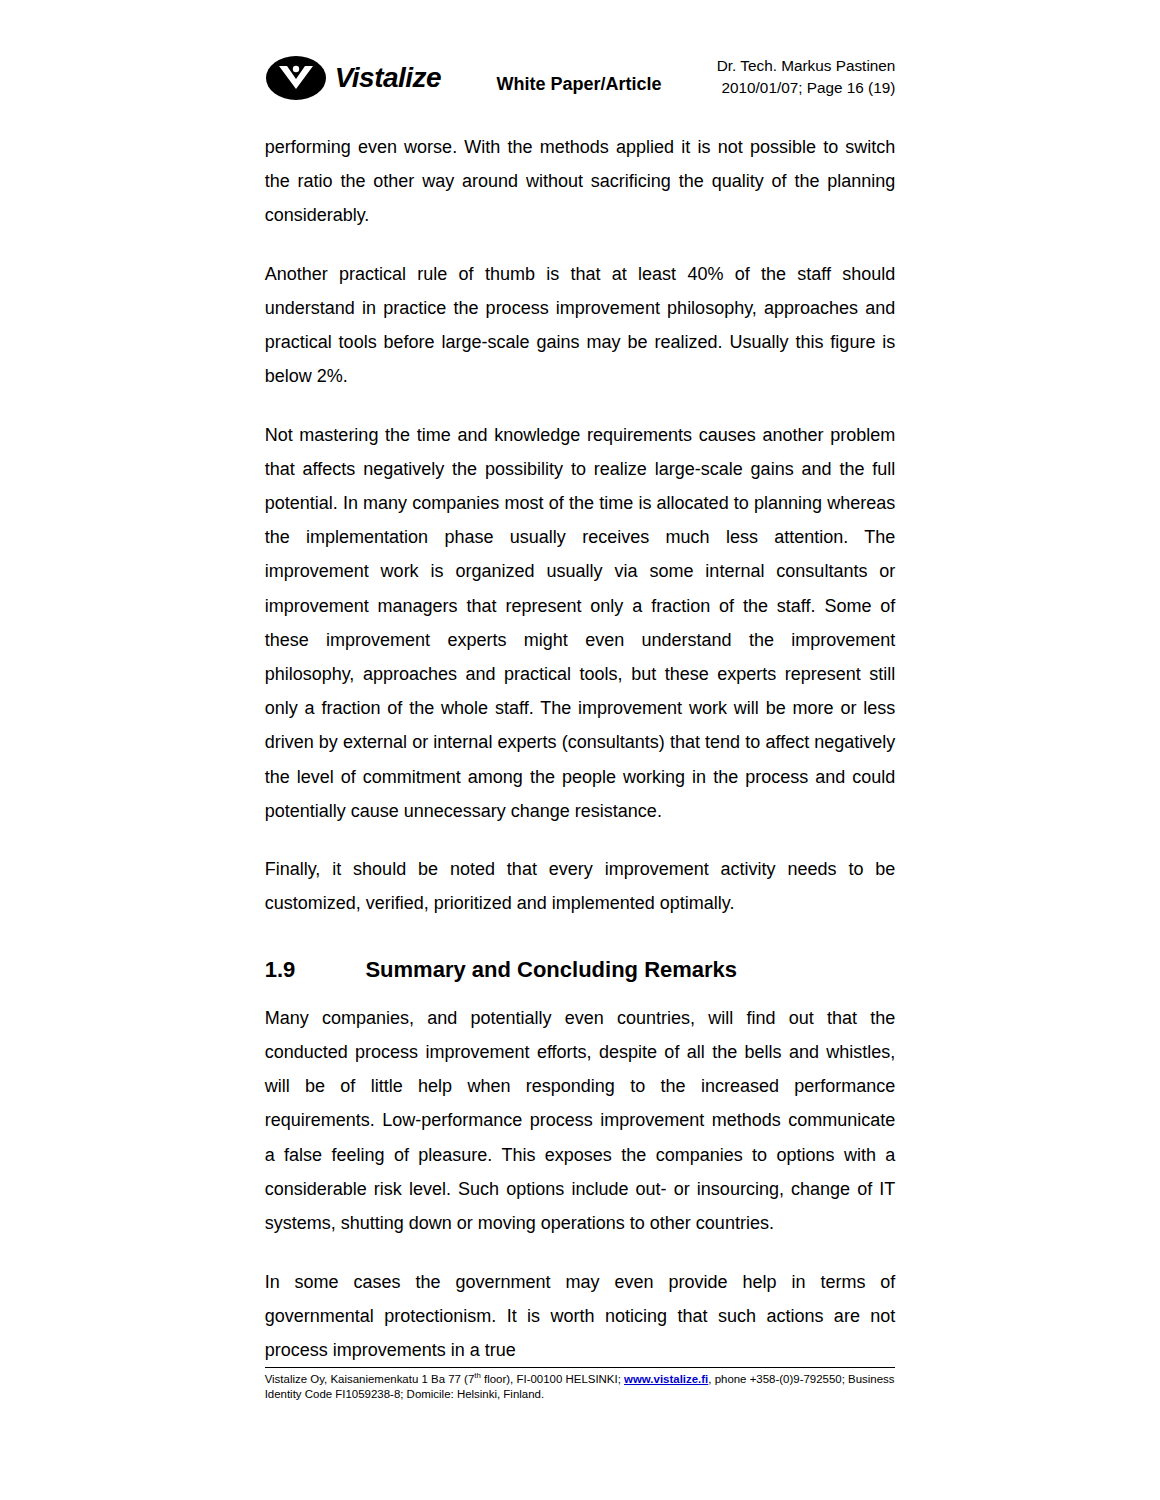Vistalize
White Paper/Article
Dr. Tech. Markus Pastinen
2010/01/07; Page 16 (19)
performing even worse. With the methods applied it is not possible to switch the ratio the other way around without sacrificing the quality of the planning considerably.
Another practical rule of thumb is that at least 40% of the staff should understand in practice the process improvement philosophy, approaches and practical tools before large-scale gains may be realized. Usually this figure is below 2%.
Not mastering the time and knowledge requirements causes another problem that affects negatively the possibility to realize large-scale gains and the full potential. In many companies most of the time is allocated to planning whereas the implementation phase usually receives much less attention. The improvement work is organized usually via some internal consultants or improvement managers that represent only a fraction of the staff. Some of these improvement experts might even understand the improvement philosophy, approaches and practical tools, but these experts represent still only a fraction of the whole staff. The improvement work will be more or less driven by external or internal experts (consultants) that tend to affect negatively the level of commitment among the people working in the process and could potentially cause unnecessary change resistance.
Finally, it should be noted that every improvement activity needs to be customized, verified, prioritized and implemented optimally.
1.9 Summary and Concluding Remarks
Many companies, and potentially even countries, will find out that the conducted process improvement efforts, despite of all the bells and whistles, will be of little help when responding to the increased performance requirements. Low-performance process improvement methods communicate a false feeling of pleasure. This exposes the companies to options with a considerable risk level. Such options include out- or insourcing, change of IT systems, shutting down or moving operations to other countries.
In some cases the government may even provide help in terms of governmental protectionism. It is worth noticing that such actions are not process improvements in a true
Vistalize Oy, Kaisaniemenkatu 1 Ba 77 (7th floor), FI-00100 HELSINKI; www.vistalize.fi, phone +358-(0)9-792550; Business Identity Code FI1059238-8; Domicile: Helsinki, Finland.